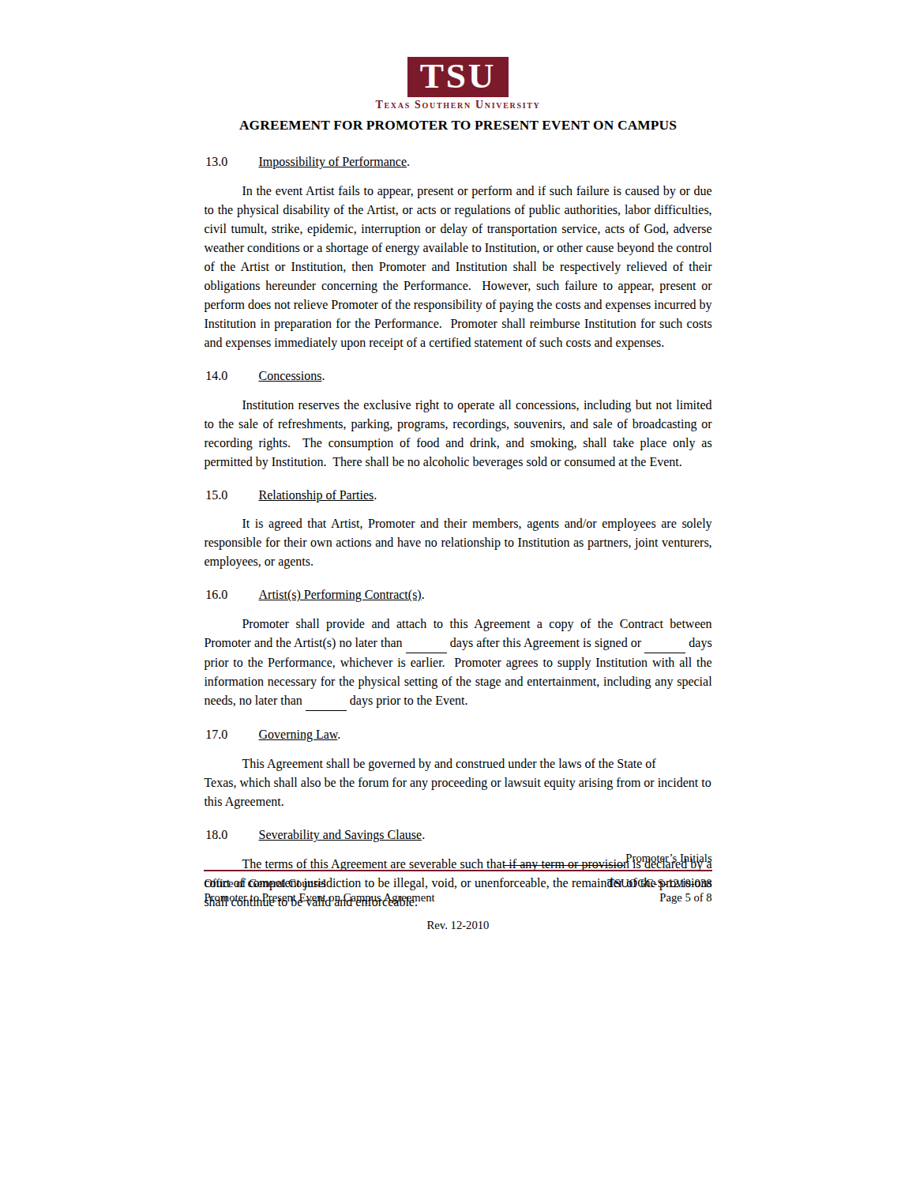TSU
Texas Southern University
AGREEMENT FOR PROMOTER TO PRESENT EVENT ON CAMPUS
13.0 Impossibility of Performance.
In the event Artist fails to appear, present or perform and if such failure is caused by or due to the physical disability of the Artist, or acts or regulations of public authorities, labor difficulties, civil tumult, strike, epidemic, interruption or delay of transportation service, acts of God, adverse weather conditions or a shortage of energy available to Institution, or other cause beyond the control of the Artist or Institution, then Promoter and Institution shall be respectively relieved of their obligations hereunder concerning the Performance. However, such failure to appear, present or perform does not relieve Promoter of the responsibility of paying the costs and expenses incurred by Institution in preparation for the Performance. Promoter shall reimburse Institution for such costs and expenses immediately upon receipt of a certified statement of such costs and expenses.
14.0 Concessions.
Institution reserves the exclusive right to operate all concessions, including but not limited to the sale of refreshments, parking, programs, recordings, souvenirs, and sale of broadcasting or recording rights. The consumption of food and drink, and smoking, shall take place only as permitted by Institution. There shall be no alcoholic beverages sold or consumed at the Event.
15.0 Relationship of Parties.
It is agreed that Artist, Promoter and their members, agents and/or employees are solely responsible for their own actions and have no relationship to Institution as partners, joint venturers, employees, or agents.
16.0 Artist(s) Performing Contract(s).
Promoter shall provide and attach to this Agreement a copy of the Contract between Promoter and the Artist(s) no later than days after this Agreement is signed or days prior to the Performance, whichever is earlier. Promoter agrees to supply Institution with all the information necessary for the physical setting of the stage and entertainment, including any special needs, no later than days prior to the Event.
17.0 Governing Law.
This Agreement shall be governed by and construed under the laws of the State of
Texas, which shall also be the forum for any proceeding or lawsuit equity arising from or incident to this Agreement.
18.0 Severability and Savings Clause.
The terms of this Agreement are severable such that if any term or provision is declared by a court of competent jurisdiction to be illegal, void, or unenforceable, the remainder of the provisions shall continue to be valid and enforceable.
Promoter’s Initials
Office of General Counsel
Promoter to Present Event on Campus Agreement
TSUOGC-S-1210-038
Page 5 of 8
Rev. 12-2010